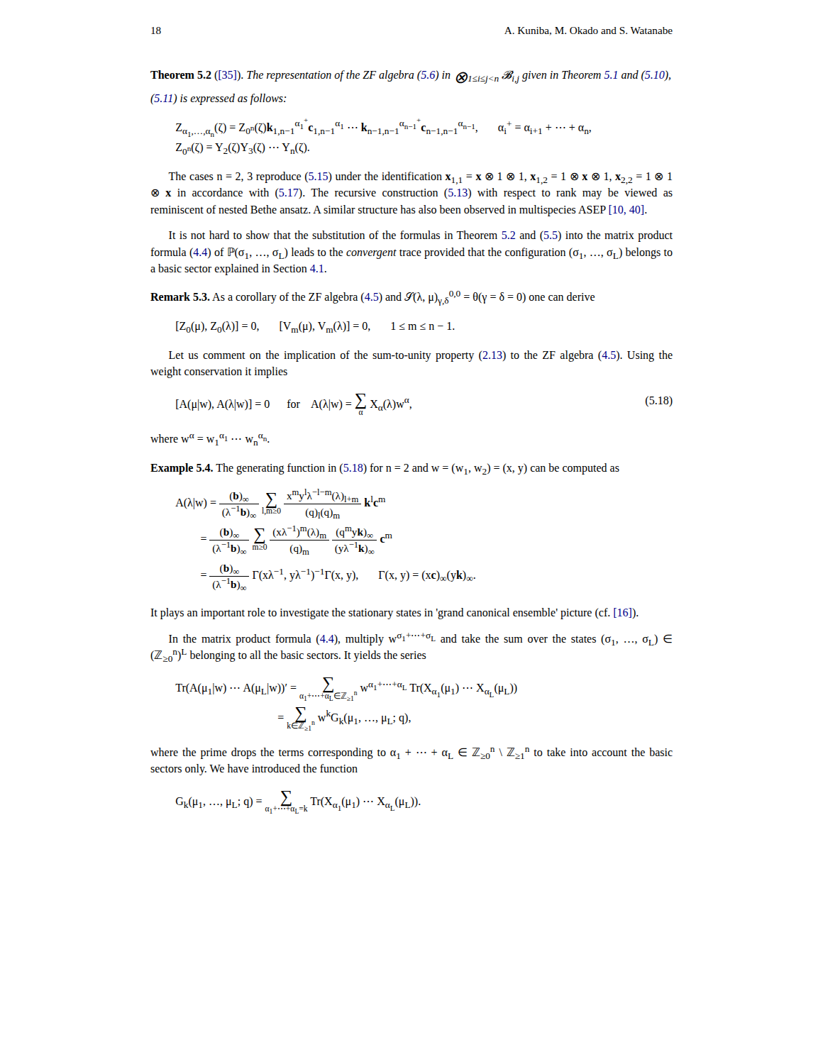18 A. Kuniba, M. Okado and S. Watanabe
Theorem 5.2 ([35]). The representation of the ZF algebra (5.6) in ⊗1≤i≤j<n 𝓑i,j given in Theorem 5.1 and (5.10), (5.11) is expressed as follows:
Zα1,…,αn(ζ) = Z0n(ζ)k1,n−1α1+c1,n−1α1 ⋯ kn−1,n−1αn−1+cn−1,n−1αn−1, αi+ = αi+1 + ⋯ + αn,
Z0n(ζ) = Y2(ζ)Y3(ζ) ⋯ Yn(ζ).
The cases n = 2, 3 reproduce (5.15) under the identification x1,1 = x ⊗ 1 ⊗ 1, x1,2 = 1 ⊗ x ⊗ 1, x2,2 = 1 ⊗ 1 ⊗ x in accordance with (5.17). The recursive construction (5.13) with respect to rank may be viewed as reminiscent of nested Bethe ansatz. A similar structure has also been observed in multispecies ASEP [10, 40].
It is not hard to show that the substitution of the formulas in Theorem 5.2 and (5.5) into the matrix product formula (4.4) of ℙ(σ1, …, σL) leads to the convergent trace provided that the configuration (σ1, …, σL) belongs to a basic sector explained in Section 4.1.
Remark 5.3. As a corollary of the ZF algebra (4.5) and 𝒮(λ, μ)γ,δ0,0 = θ(γ = δ = 0) one can derive
[Z0(μ), Z0(λ)] = 0, [Vm(μ), Vm(λ)] = 0, 1 ≤ m ≤ n − 1.
Let us comment on the implication of the sum-to-unity property (2.13) to the ZF algebra (4.5). Using the weight conservation it implies
(5.18)
[A(μ|w), A(λ|w)] = 0 for A(λ|w) = ∑α Xα(λ)wα,
where wα = w1α1 ⋯ wnαn.
Example 5.4. The generating function in (5.18) for n = 2 and w = (w1, w2) = (x, y) can be computed as
A(λ|w) = (b)∞(λ−1b)∞ ∑l,m≥0 xmylλ−l−m(λ)l+m(q)l(q)m klcm
= (b)∞(λ−1b)∞ ∑m≥0 (xλ−1)m(λ)m(q)m (qmyk)∞(yλ−1k)∞ cm
= (b)∞(λ−1b)∞ Γ(xλ−1, yλ−1)−1Γ(x, y), Γ(x, y) = (xc)∞(yk)∞.
It plays an important role to investigate the stationary states in 'grand canonical ensemble' picture (cf. [16]).
In the matrix product formula (4.4), multiply wσ1+⋯+σL and take the sum over the states (σ1, …, σL) ∈ (ℤ≥0n)L belonging to all the basic sectors. It yields the series
Tr(A(μ1|w) ⋯ A(μL|w))′ = ∑α1+⋯+αL∈ℤ≥1n wα1+⋯+αL Tr(Xα1(μ1) ⋯ XαL(μL))
= ∑k∈ℤ≥1n wkGk(μ1, …, μL; q),
where the prime drops the terms corresponding to α1 + ⋯ + αL ∈ ℤ≥0n \ ℤ≥1n to take into account the basic sectors only. We have introduced the function
Gk(μ1, …, μL; q) = ∑α1+⋯+αL=k Tr(Xα1(μ1) ⋯ XαL(μL)).